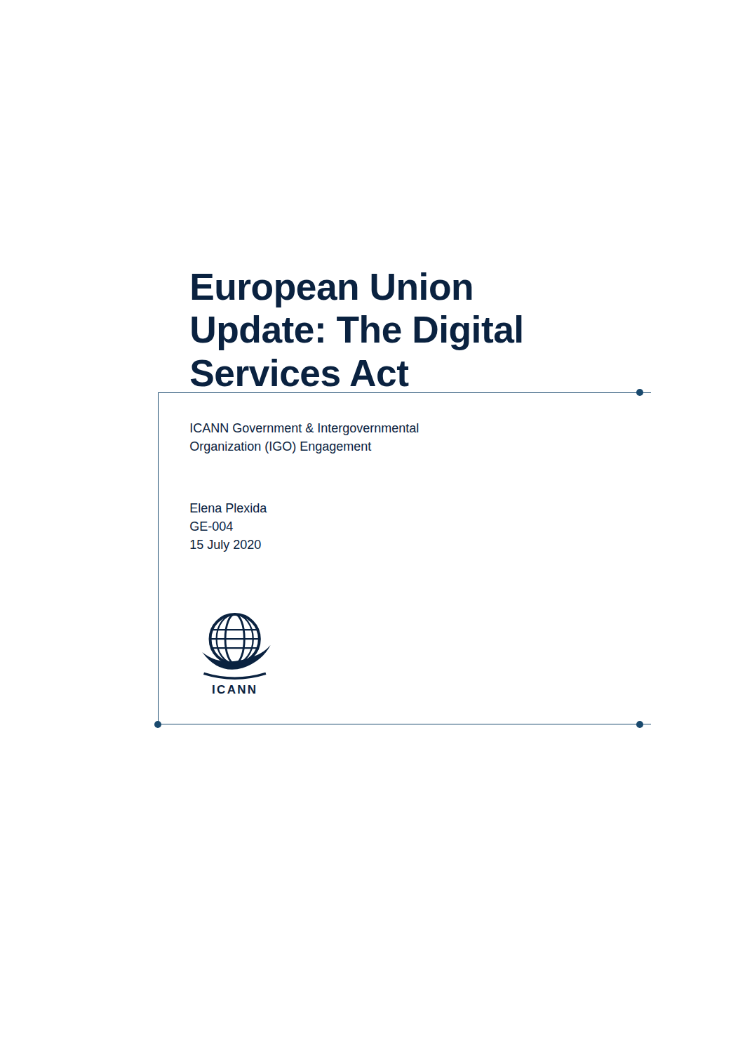European Union
Update: The Digital
Services Act
ICANN Government & Intergovernmental
Organization (IGO) Engagement
Elena Plexida
GE-004
15 July 2020
ICANN